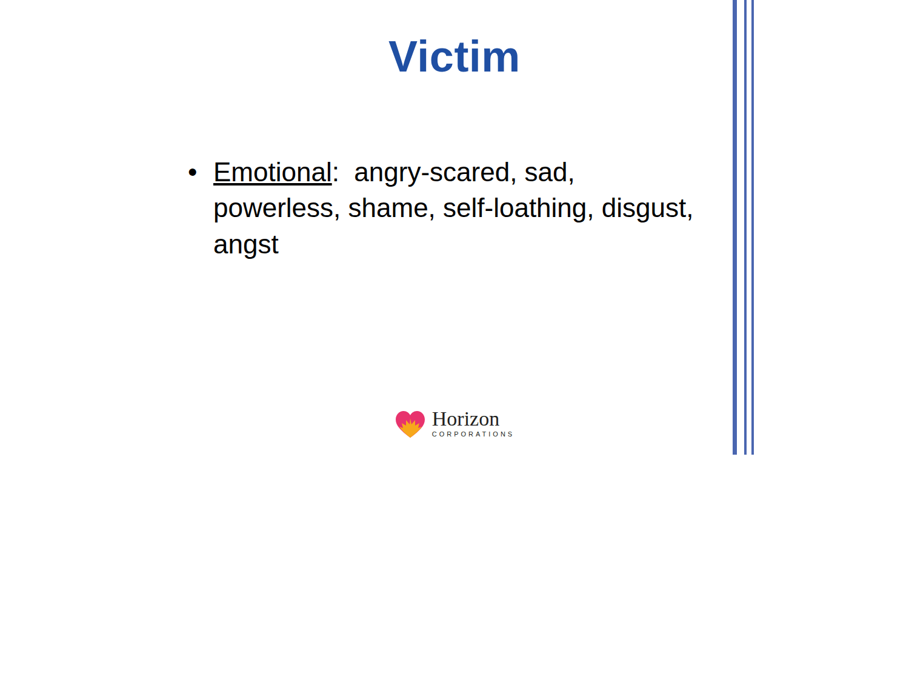Victim
Emotional: angry-scared, sad, powerless, shame, self-loathing, disgust, angst
Horizon
CORPORATIONS